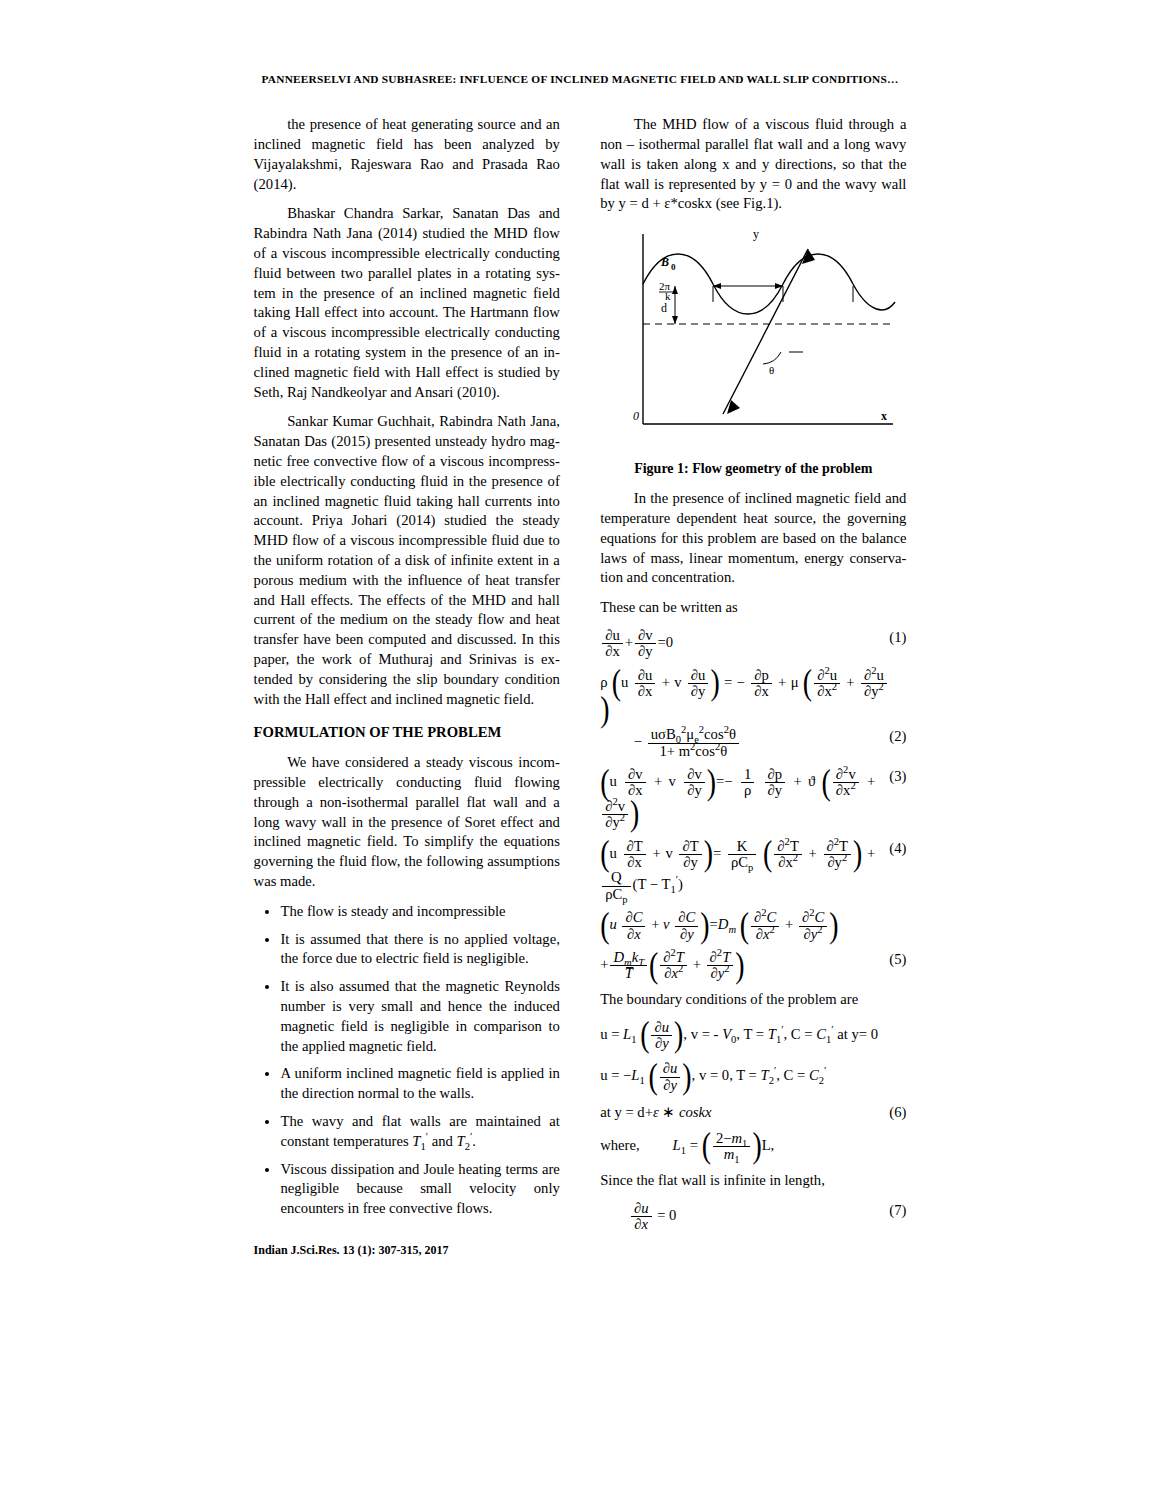PANNEERSELVI AND SUBHASREE: INFLUENCE OF INCLINED MAGNETIC FIELD AND WALL SLIP CONDITIONS…
the presence of heat generating source and an inclined magnetic field has been analyzed by Vijayalakshmi, Rajeswara Rao and Prasada Rao (2014).
Bhaskar Chandra Sarkar, Sanatan Das and Rabindra Nath Jana (2014) studied the MHD flow of a viscous incompressible electrically conducting fluid between two parallel plates in a rotating system in the presence of an inclined magnetic field taking Hall effect into account. The Hartmann flow of a viscous incompressible electrically conducting fluid in a rotating system in the presence of an inclined magnetic field with Hall effect is studied by Seth, Raj Nandkeolyar and Ansari (2010).
Sankar Kumar Guchhait, Rabindra Nath Jana, Sanatan Das (2015) presented unsteady hydro magnetic free convective flow of a viscous incompressible electrically conducting fluid in the presence of an inclined magnetic fluid taking hall currents into account. Priya Johari (2014) studied the steady MHD flow of a viscous incompressible fluid due to the uniform rotation of a disk of infinite extent in a porous medium with the influence of heat transfer and Hall effects. The effects of the MHD and hall current of the medium on the steady flow and heat transfer have been computed and discussed. In this paper, the work of Muthuraj and Srinivas is extended by considering the slip boundary condition with the Hall effect and inclined magnetic field.
FORMULATION OF THE PROBLEM
We have considered a steady viscous incompressible electrically conducting fluid flowing through a non-isothermal parallel flat wall and a long wavy wall in the presence of Soret effect and inclined magnetic field. To simplify the equations governing the fluid flow, the following assumptions was made.
The flow is steady and incompressible
It is assumed that there is no applied voltage, the force due to electric field is negligible.
It is also assumed that the magnetic Reynolds number is very small and hence the induced magnetic field is negligible in comparison to the applied magnetic field.
A uniform inclined magnetic field is applied in the direction normal to the walls.
The wavy and flat walls are maintained at constant temperatures T1′ and T2′.
Viscous dissipation and Joule heating terms are negligible because small velocity only encounters in free convective flows.
The MHD flow of a viscous fluid through a non – isothermal parallel flat wall and a long wavy wall is taken along x and y directions, so that the flat wall is represented by y = 0 and the wavy wall by y = d + ε*coskx (see Fig.1).
y x 0 B 0 θ d 2π k
Figure 1: Flow geometry of the problem
In the presence of inclined magnetic field and temperature dependent heat source, the governing equations for this problem are based on the balance laws of mass, linear momentum, energy conservation and concentration.
These can be written as
∂u∂x+∂v∂y=0
(1)
ρ (u ∂u∂x + v ∂u∂y) = − ∂p∂x + μ (∂2u∂x2 + ∂2u∂y2)
− uσB02μe2cos2θ 1+ m2cos2θ
(2)
(u ∂v∂x + v ∂v∂y)=− 1 ρ ∂p∂y + ϑ (∂2v∂x2 + ∂2v∂y2)
(3)
(u ∂T∂x + v ∂T∂y)= KρCp (∂2T∂x2 + ∂2T∂y2) + QρCp(T − T1′)
(4)
(u ∂C∂x + v ∂C∂y)=Dm (∂2C∂x2 + ∂2C∂y2)
+DmkT T̅(∂2T∂x2 + ∂2T∂y2)
(5)
The boundary conditions of the problem are
u = L1 (∂u∂y), v = - V0, T = T1′, C = C1′ at y= 0
u = −L1 (∂u∂y), v = 0, T = T2′, C = C2′
at y = d+ε ∗ coskx
(6)
where, L1 = (2−m1 m1) L,
Since the flat wall is infinite in length,
∂u∂x = 0
(7)
Indian J.Sci.Res. 13 (1): 307-315, 2017